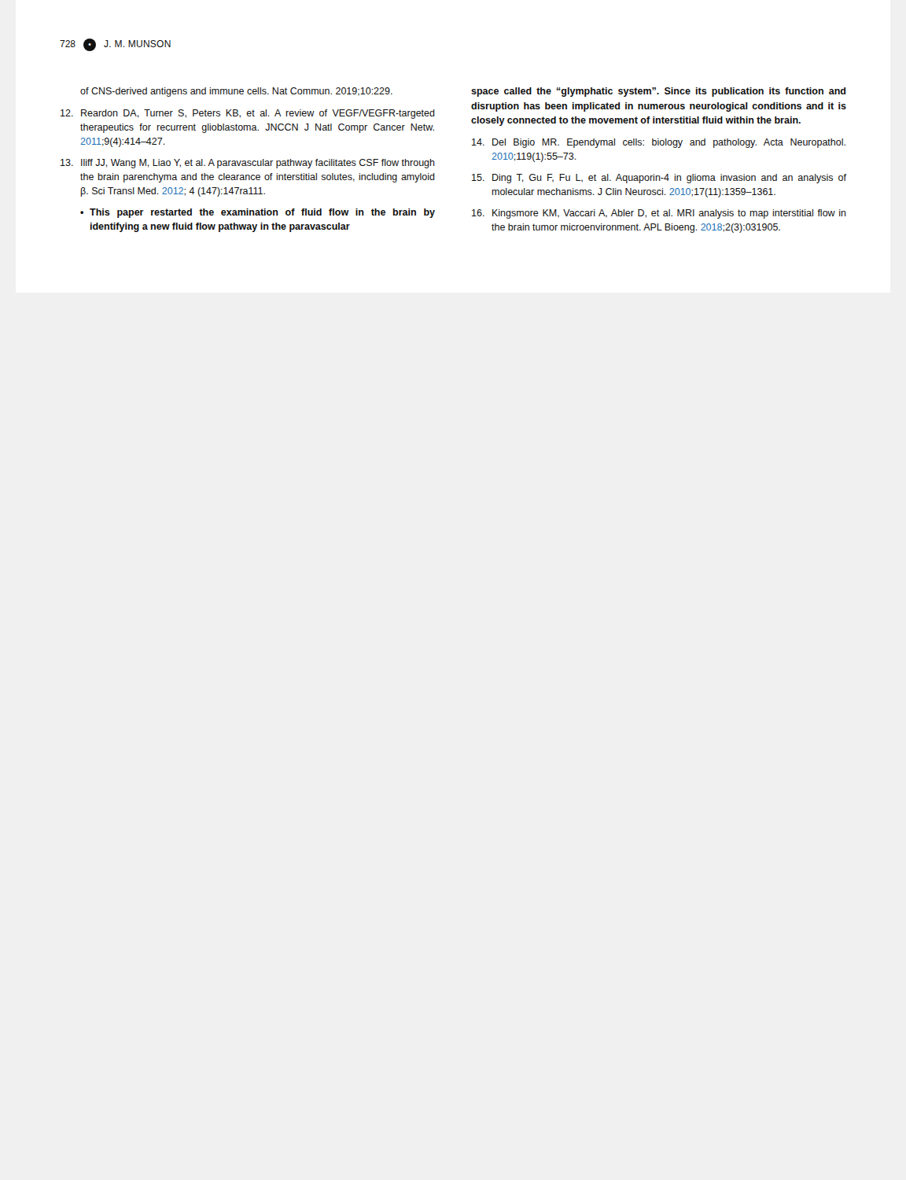728 • J. M. MUNSON
of CNS-derived antigens and immune cells. Nat Commun. 2019;10:229.
12. Reardon DA, Turner S, Peters KB, et al. A review of VEGF/VEGFR-targeted therapeutics for recurrent glioblastoma. JNCCN J Natl Compr Cancer Netw. 2011;9(4):414–427.
13. Iliff JJ, Wang M, Liao Y, et al. A paravascular pathway facilitates CSF flow through the brain parenchyma and the clearance of interstitial solutes, including amyloid β. Sci Transl Med. 2012; 4 (147):147ra111.
This paper restarted the examination of fluid flow in the brain by identifying a new fluid flow pathway in the paravascular
space called the “glymphatic system”. Since its publication its function and disruption has been implicated in numerous neurological conditions and it is closely connected to the movement of interstitial fluid within the brain.
14. Del Bigio MR. Ependymal cells: biology and pathology. Acta Neuropathol. 2010;119(1):55–73.
15. Ding T, Gu F, Fu L, et al. Aquaporin-4 in glioma invasion and an analysis of molecular mechanisms. J Clin Neurosci. 2010;17(11):1359–1361.
16. Kingsmore KM, Vaccari A, Abler D, et al. MRI analysis to map interstitial flow in the brain tumor microenvironment. APL Bioeng. 2018;2(3):031905.